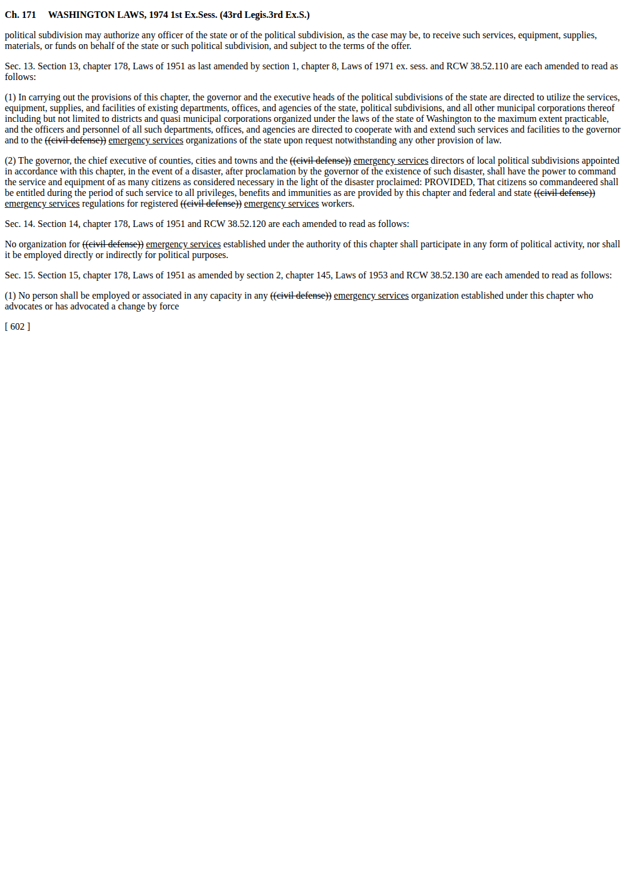Ch. 171 WASHINGTON LAWS, 1974 1st Ex.Sess. (43rd Legis.3rd Ex.S.)
political subdivision may authorize any officer of the state or of the political subdivision, as the case may be, to receive such services, equipment, supplies, materials, or funds on behalf of the state or such political subdivision, and subject to the terms of the offer.
Sec. 13. Section 13, chapter 178, Laws of 1951 as last amended by section 1, chapter 8, Laws of 1971 ex. sess. and RCW 38.52.110 are each amended to read as follows:
(1) In carrying out the provisions of this chapter, the governor and the executive heads of the political subdivisions of the state are directed to utilize the services, equipment, supplies, and facilities of existing departments, offices, and agencies of the state, political subdivisions, and all other municipal corporations thereof including but not limited to districts and quasi municipal corporations organized under the laws of the state of Washington to the maximum extent practicable, and the officers and personnel of all such departments, offices, and agencies are directed to cooperate with and extend such services and facilities to the governor and to the ((civil defense)) emergency services organizations of the state upon request notwithstanding any other provision of law.
(2) The governor, the chief executive of counties, cities and towns and the ((civil defense)) emergency services directors of local political subdivisions appointed in accordance with this chapter, in the event of a disaster, after proclamation by the governor of the existence of such disaster, shall have the power to command the service and equipment of as many citizens as considered necessary in the light of the disaster proclaimed: PROVIDED, That citizens so commandeered shall be entitled during the period of such service to all privileges, benefits and immunities as are provided by this chapter and federal and state ((civil defense)) emergency services regulations for registered ((civil defense)) emergency services workers.
Sec. 14. Section 14, chapter 178, Laws of 1951 and RCW 38.52.120 are each amended to read as follows:
No organization for ((civil defense)) emergency services established under the authority of this chapter shall participate in any form of political activity, nor shall it be employed directly or indirectly for political purposes.
Sec. 15. Section 15, chapter 178, Laws of 1951 as amended by section 2, chapter 145, Laws of 1953 and RCW 38.52.130 are each amended to read as follows:
(1) No person shall be employed or associated in any capacity in any ((civil defense)) emergency services organization established under this chapter who advocates or has advocated a change by force
[ 602 ]